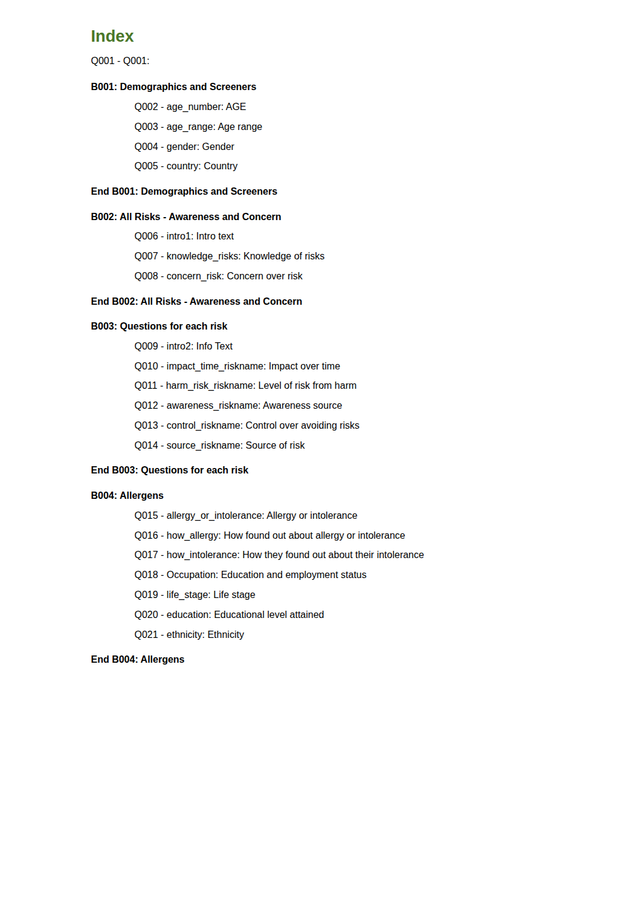Index
Q001 - Q001:
B001: Demographics and Screeners
Q002 - age_number: AGE
Q003 - age_range: Age range
Q004 - gender: Gender
Q005 - country: Country
End B001: Demographics and Screeners
B002: All Risks - Awareness and Concern
Q006 - intro1: Intro text
Q007 - knowledge_risks: Knowledge of risks
Q008 - concern_risk: Concern over risk
End B002: All Risks - Awareness and Concern
B003: Questions for each risk
Q009 - intro2: Info Text
Q010 - impact_time_riskname: Impact over time
Q011 - harm_risk_riskname: Level of risk from harm
Q012 - awareness_riskname: Awareness source
Q013 - control_riskname: Control over avoiding risks
Q014 - source_riskname: Source of risk
End B003: Questions for each risk
B004: Allergens
Q015 - allergy_or_intolerance: Allergy or intolerance
Q016 - how_allergy: How found out about allergy or intolerance
Q017 - how_intolerance: How they found out about their intolerance
Q018 - Occupation: Education and employment status
Q019 - life_stage: Life stage
Q020 - education: Educational level attained
Q021 - ethnicity: Ethnicity
End B004: Allergens